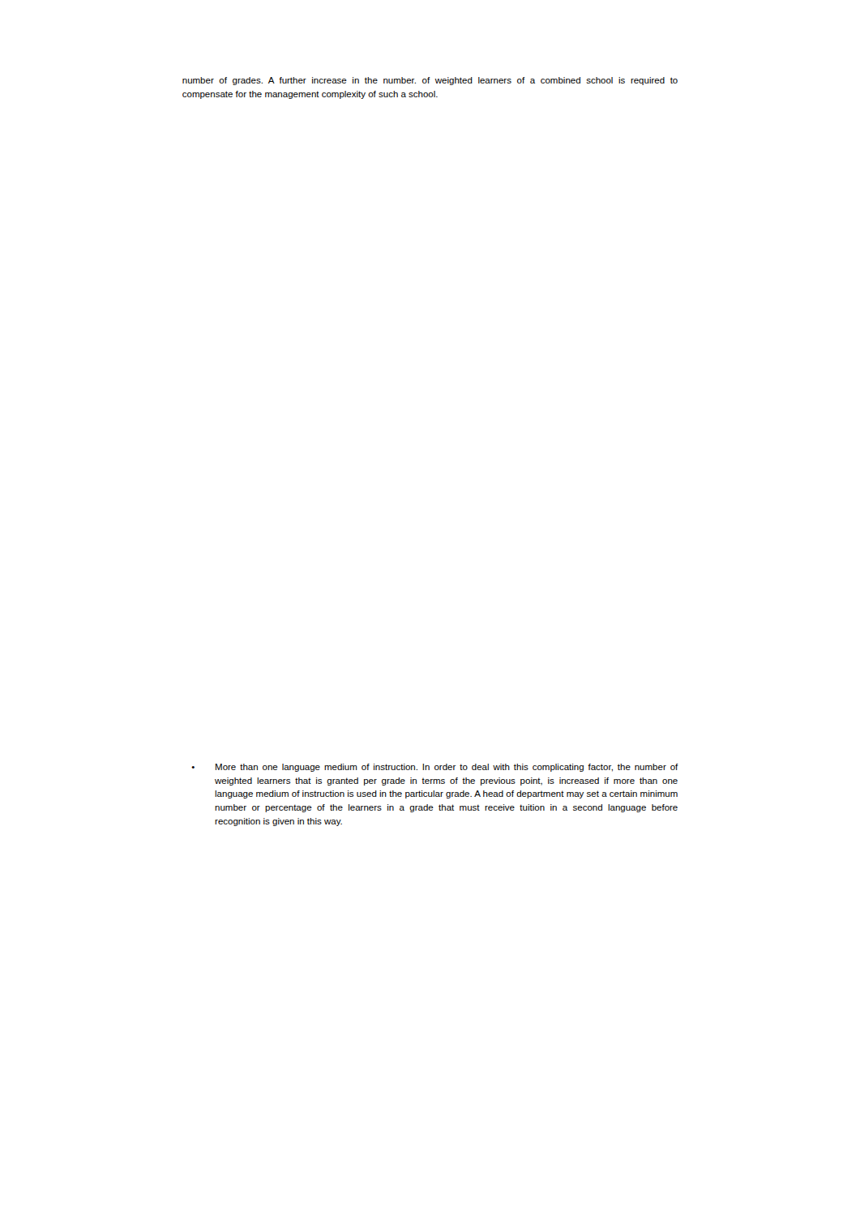number of grades. A further increase in the number. of weighted learners of a combined school is required to compensate for the management complexity of such a school.
•
More than one language medium of instruction. In order to deal with this complicating factor, the number of weighted learners that is granted per grade in terms of the previous point, is increased if more than one language medium of instruction is used in the particular grade. A head of department may set a certain minimum number or percentage of the learners in a grade that must receive tuition in a second language before recognition is given in this way.